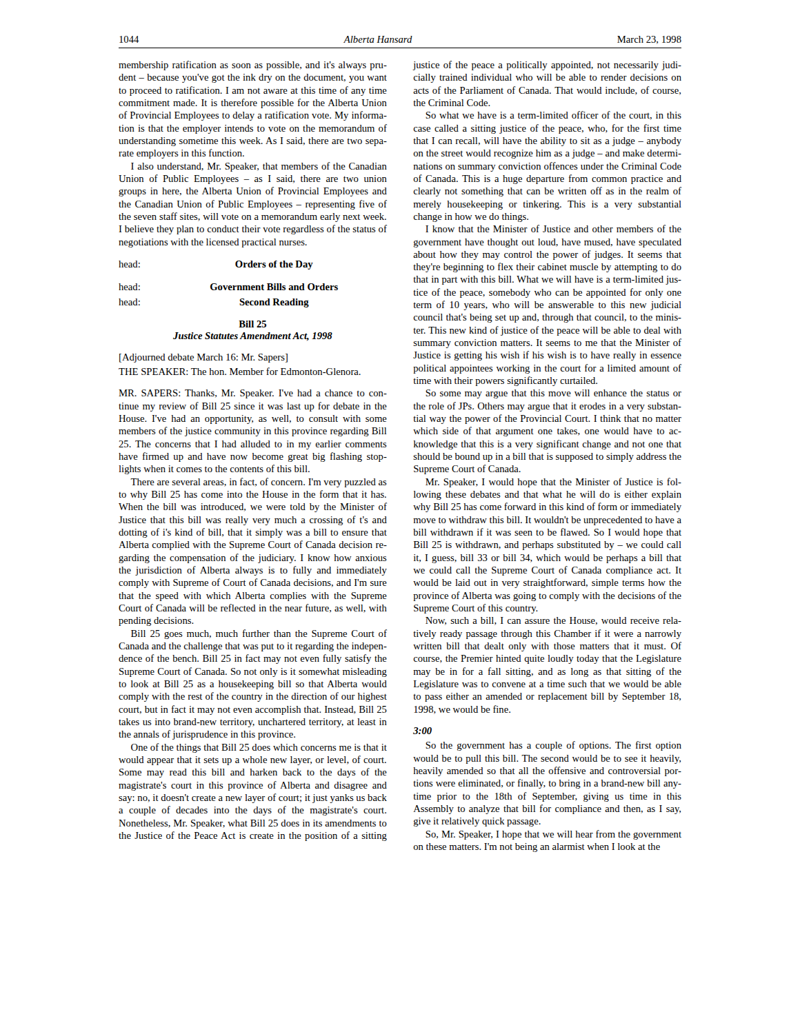1044 Alberta Hansard March 23, 1998
membership ratification as soon as possible, and it's always prudent – because you've got the ink dry on the document, you want to proceed to ratification. I am not aware at this time of any time commitment made. It is therefore possible for the Alberta Union of Provincial Employees to delay a ratification vote. My information is that the employer intends to vote on the memorandum of understanding sometime this week. As I said, there are two separate employers in this function.
I also understand, Mr. Speaker, that members of the Canadian Union of Public Employees – as I said, there are two union groups in here, the Alberta Union of Provincial Employees and the Canadian Union of Public Employees – representing five of the seven staff sites, will vote on a memorandum early next week. I believe they plan to conduct their vote regardless of the status of negotiations with the licensed practical nurses.
head: Orders of the Day
head: Government Bills and Orders
head: Second Reading
Bill 25 Justice Statutes Amendment Act, 1998
[Adjourned debate March 16: Mr. Sapers]
THE SPEAKER: The hon. Member for Edmonton-Glenora.
MR. SAPERS: Thanks, Mr. Speaker. I've had a chance to continue my review of Bill 25 since it was last up for debate in the House. I've had an opportunity, as well, to consult with some members of the justice community in this province regarding Bill 25. The concerns that I had alluded to in my earlier comments have firmed up and have now become great big flashing stoplights when it comes to the contents of this bill.
There are several areas, in fact, of concern. I'm very puzzled as to why Bill 25 has come into the House in the form that it has. When the bill was introduced, we were told by the Minister of Justice that this bill was really very much a crossing of t's and dotting of i's kind of bill, that it simply was a bill to ensure that Alberta complied with the Supreme Court of Canada decision regarding the compensation of the judiciary. I know how anxious the jurisdiction of Alberta always is to fully and immediately comply with Supreme of Court of Canada decisions, and I'm sure that the speed with which Alberta complies with the Supreme Court of Canada will be reflected in the near future, as well, with pending decisions.
Bill 25 goes much, much further than the Supreme Court of Canada and the challenge that was put to it regarding the independence of the bench. Bill 25 in fact may not even fully satisfy the Supreme Court of Canada. So not only is it somewhat misleading to look at Bill 25 as a housekeeping bill so that Alberta would comply with the rest of the country in the direction of our highest court, but in fact it may not even accomplish that. Instead, Bill 25 takes us into brand-new territory, unchartered territory, at least in the annals of jurisprudence in this province.
One of the things that Bill 25 does which concerns me is that it would appear that it sets up a whole new layer, or level, of court. Some may read this bill and harken back to the days of the magistrate's court in this province of Alberta and disagree and say: no, it doesn't create a new layer of court; it just yanks us back a couple of decades into the days of the magistrate's court. Nonetheless, Mr. Speaker, what Bill 25 does in its amendments to the Justice of the Peace Act is create in the position of a sitting justice of the peace a politically appointed, not necessarily judicially trained individual who will be able to render decisions on acts of the Parliament of Canada. That would include, of course, the Criminal Code.
So what we have is a term-limited officer of the court, in this case called a sitting justice of the peace, who, for the first time that I can recall, will have the ability to sit as a judge – anybody on the street would recognize him as a judge – and make determinations on summary conviction offences under the Criminal Code of Canada. This is a huge departure from common practice and clearly not something that can be written off as in the realm of merely housekeeping or tinkering. This is a very substantial change in how we do things.
I know that the Minister of Justice and other members of the government have thought out loud, have mused, have speculated about how they may control the power of judges. It seems that they're beginning to flex their cabinet muscle by attempting to do that in part with this bill. What we will have is a term-limited justice of the peace, somebody who can be appointed for only one term of 10 years, who will be answerable to this new judicial council that's being set up and, through that council, to the minister. This new kind of justice of the peace will be able to deal with summary conviction matters. It seems to me that the Minister of Justice is getting his wish if his wish is to have really in essence political appointees working in the court for a limited amount of time with their powers significantly curtailed.
So some may argue that this move will enhance the status or the role of JPs. Others may argue that it erodes in a very substantial way the power of the Provincial Court. I think that no matter which side of that argument one takes, one would have to acknowledge that this is a very significant change and not one that should be bound up in a bill that is supposed to simply address the Supreme Court of Canada.
Mr. Speaker, I would hope that the Minister of Justice is following these debates and that what he will do is either explain why Bill 25 has come forward in this kind of form or immediately move to withdraw this bill. It wouldn't be unprecedented to have a bill withdrawn if it was seen to be flawed. So I would hope that Bill 25 is withdrawn, and perhaps substituted by – we could call it, I guess, bill 33 or bill 34, which would be perhaps a bill that we could call the Supreme Court of Canada compliance act. It would be laid out in very straightforward, simple terms how the province of Alberta was going to comply with the decisions of the Supreme Court of this country.
Now, such a bill, I can assure the House, would receive relatively ready passage through this Chamber if it were a narrowly written bill that dealt only with those matters that it must. Of course, the Premier hinted quite loudly today that the Legislature may be in for a fall sitting, and as long as that sitting of the Legislature was to convene at a time such that we would be able to pass either an amended or replacement bill by September 18, 1998, we would be fine.
3:00
So the government has a couple of options. The first option would be to pull this bill. The second would be to see it heavily, heavily amended so that all the offensive and controversial portions were eliminated, or finally, to bring in a brand-new bill anytime prior to the 18th of September, giving us time in this Assembly to analyze that bill for compliance and then, as I say, give it relatively quick passage.
So, Mr. Speaker, I hope that we will hear from the government on these matters. I'm not being an alarmist when I look at the